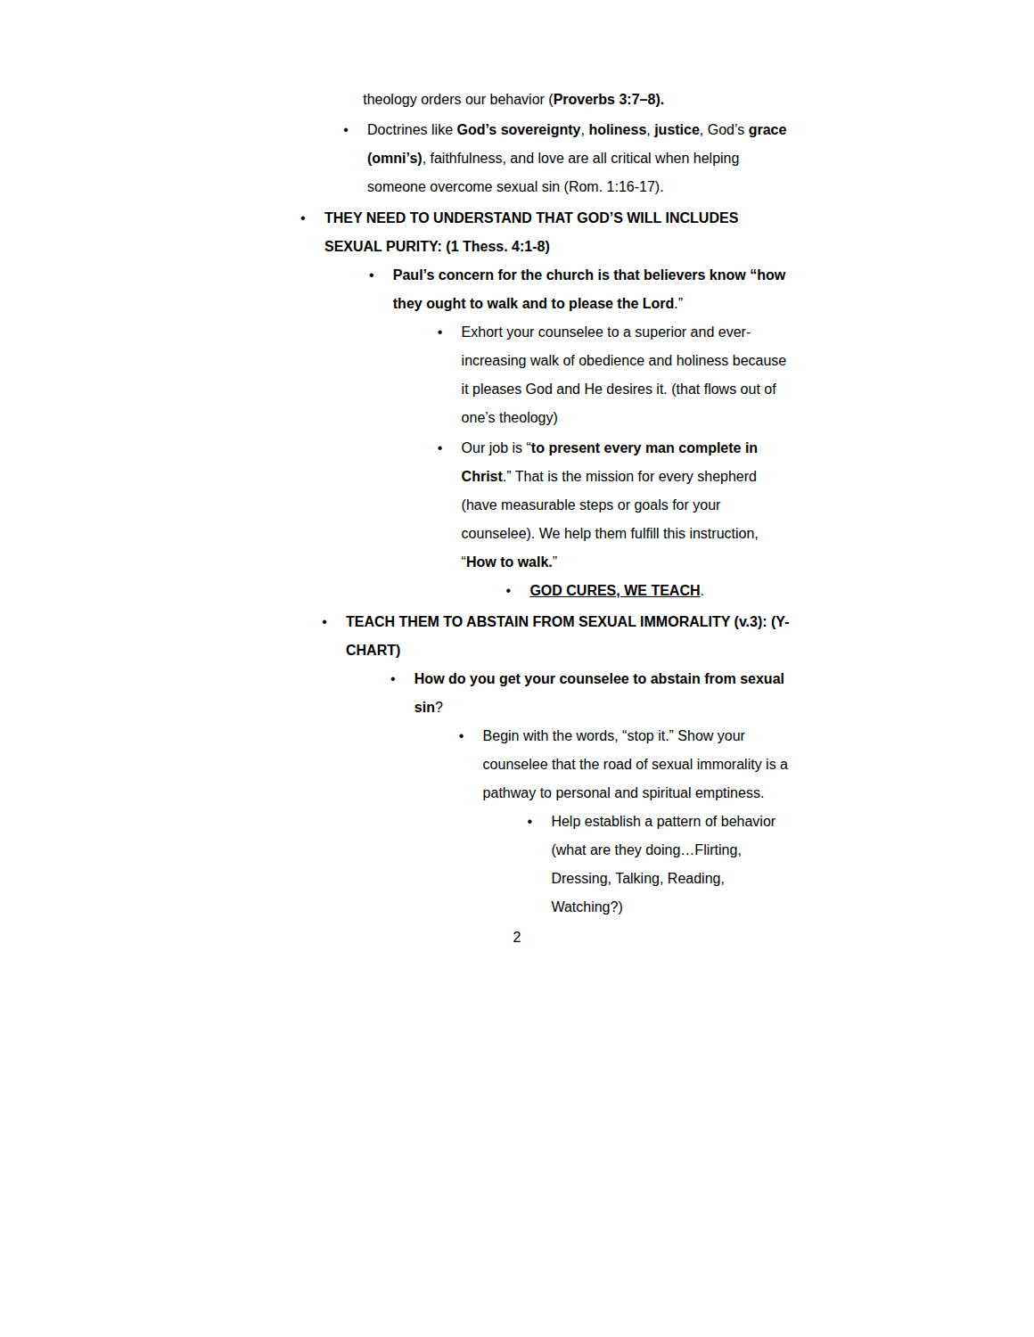theology orders our behavior (Proverbs 3:7–8).
Doctrines like God’s sovereignty, holiness, justice, God’s grace (omni’s), faithfulness, and love are all critical when helping someone overcome sexual sin (Rom. 1:16-17).
THEY NEED TO UNDERSTAND THAT GOD’S WILL INCLUDES SEXUAL PURITY: (1 Thess. 4:1-8)
Paul’s concern for the church is that believers know “how they ought to walk and to please the Lord.”
Exhort your counselee to a superior and ever-increasing walk of obedience and holiness because it pleases God and He desires it. (that flows out of one’s theology)
Our job is “to present every man complete in Christ.” That is the mission for every shepherd (have measurable steps or goals for your counselee). We help them fulfill this instruction, “How to walk.”
GOD CURES, WE TEACH.
TEACH THEM TO ABSTAIN FROM SEXUAL IMMORALITY (v.3): (Y-CHART)
How do you get your counselee to abstain from sexual sin?
Begin with the words, “stop it.” Show your counselee that the road of sexual immorality is a pathway to personal and spiritual emptiness.
Help establish a pattern of behavior (what are they doing…Flirting, Dressing, Talking, Reading, Watching?)
2